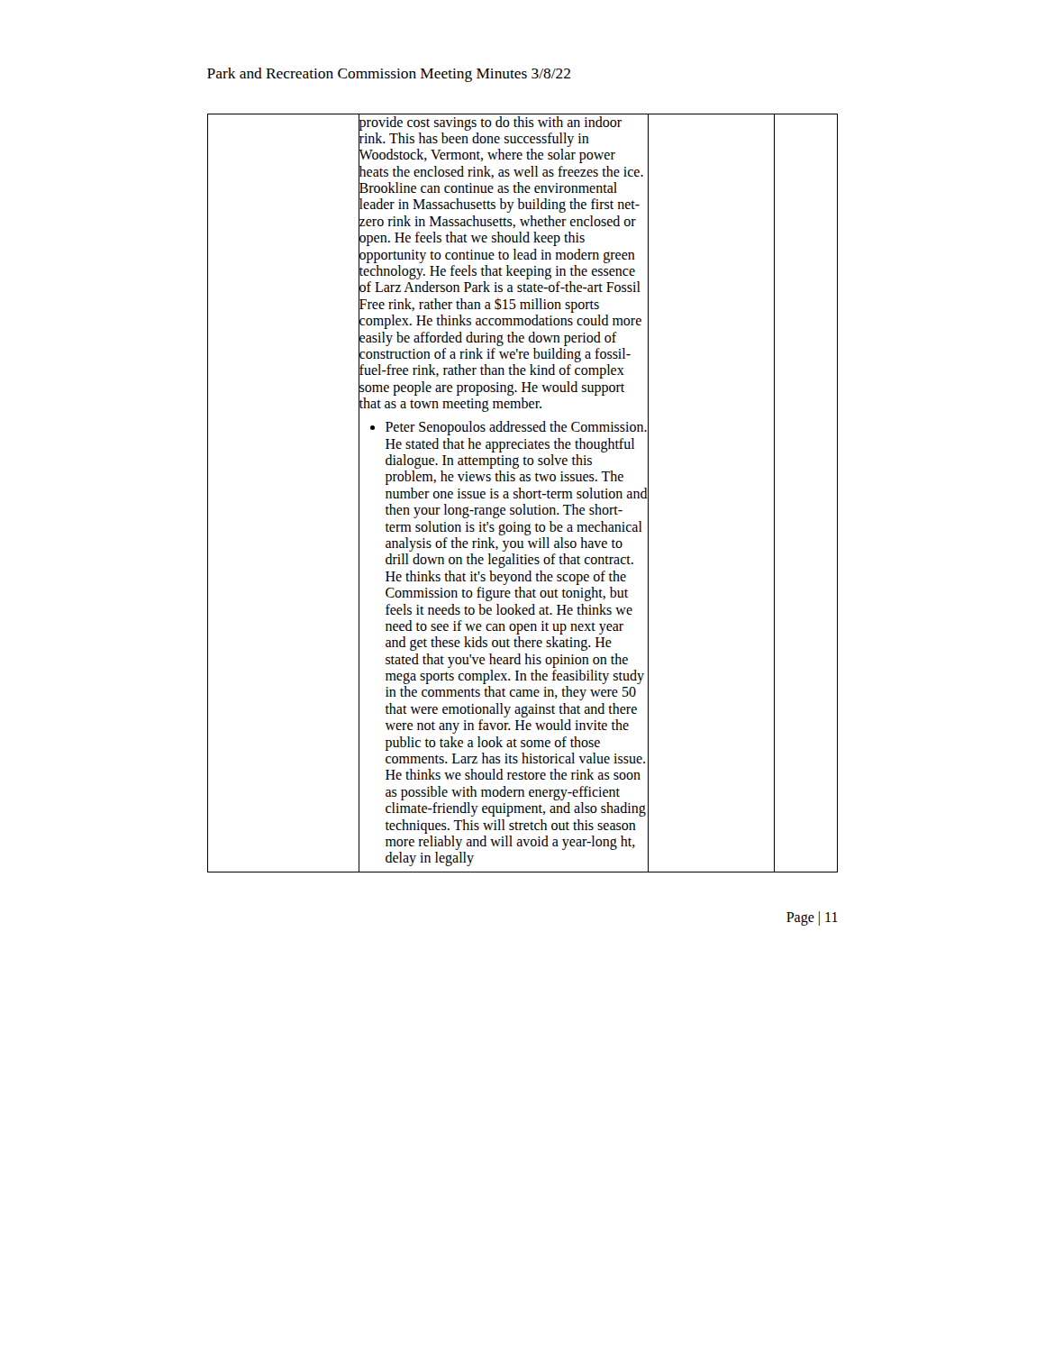Park and Recreation Commission Meeting Minutes 3/8/22
| | provide cost savings to do this with an indoor rink. This has been done successfully in Woodstock, Vermont, where the solar power heats the enclosed rink, as well as freezes the ice. Brookline can continue as the environmental leader in Massachusetts by building the first net-zero rink in Massachusetts, whether enclosed or open. He feels that we should keep this opportunity to continue to lead in modern green technology. He feels that keeping in the essence of Larz Anderson Park is a state-of-the-art Fossil Free rink, rather than a $15 million sports complex. He thinks accommodations could more easily be afforded during the down period of construction of a rink if we're building a fossil-fuel-free rink, rather than the kind of complex some people are proposing. He would support that as a town meeting member. Peter Senopoulos addressed the Commission. He stated that he appreciates the thoughtful dialogue. In attempting to solve this problem, he views this as two issues. The number one issue is a short-term solution and then your long-range solution. The short-term solution is it's going to be a mechanical analysis of the rink, you will also have to drill down on the legalities of that contract. He thinks that it's beyond the scope of the Commission to figure that out tonight, but feels it needs to be looked at. He thinks we need to see if we can open it up next year and get these kids out there skating. He stated that you've heard his opinion on the mega sports complex. In the feasibility study in the comments that came in, they were 50 that were emotionally against that and there were not any in favor. He would invite the public to take a look at some of those comments. Larz has its historical value issue. He thinks we should restore the rink as soon as possible with modern energy-efficient climate-friendly equipment, and also shading techniques. This will stretch out this season more reliably and will avoid a year-long ht, delay in legally | | |
Page | 11